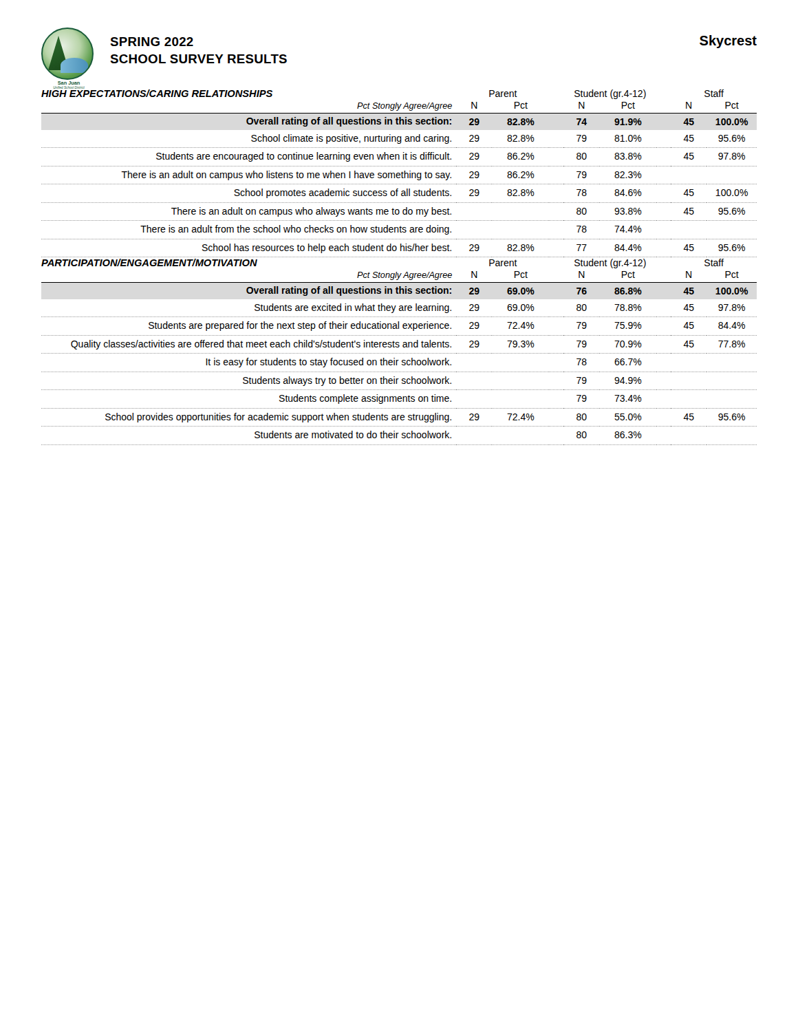San Juan
Unified School District
SPRING 2022
SCHOOL SURVEY RESULTS
Skycrest
| HIGH EXPECTATIONS/CARING RELATIONSHIPS | Parent | | Student (gr.4-12) | | Staff |
| Pct Stongly Agree/Agree | N | Pct | | N | Pct | | N | Pct |
| Overall rating of all questions in this section: | 29 | 82.8% | | 74 | 91.9% | | 45 | 100.0% |
| School climate is positive, nurturing and caring. | 29 | 82.8% | | 79 | 81.0% | | 45 | 95.6% |
| Students are encouraged to continue learning even when it is difficult. | 29 | 86.2% | | 80 | 83.8% | | 45 | 97.8% |
| There is an adult on campus who listens to me when I have something to say. | 29 | 86.2% | | 79 | 82.3% | | | |
| School promotes academic success of all students. | 29 | 82.8% | | 78 | 84.6% | | 45 | 100.0% |
| There is an adult on campus who always wants me to do my best. | | | | 80 | 93.8% | | 45 | 95.6% |
| There is an adult from the school who checks on how students are doing. | | | | 78 | 74.4% | | | |
| School has resources to help each student do his/her best. | 29 | 82.8% | | 77 | 84.4% | | 45 | 95.6% |
| PARTICIPATION/ENGAGEMENT/MOTIVATION | Parent | | Student (gr.4-12) | | Staff |
| Pct Stongly Agree/Agree | N | Pct | | N | Pct | | N | Pct |
| Overall rating of all questions in this section: | 29 | 69.0% | | 76 | 86.8% | | 45 | 100.0% |
| Students are excited in what they are learning. | 29 | 69.0% | | 80 | 78.8% | | 45 | 97.8% |
| Students are prepared for the next step of their educational experience. | 29 | 72.4% | | 79 | 75.9% | | 45 | 84.4% |
| Quality classes/activities are offered that meet each child's/student's interests and talents. | 29 | 79.3% | | 79 | 70.9% | | 45 | 77.8% |
| It is easy for students to stay focused on their schoolwork. | | | | 78 | 66.7% | | | |
| Students always try to better on their schoolwork. | | | | 79 | 94.9% | | | |
| Students complete assignments on time. | | | | 79 | 73.4% | | | |
| School provides opportunities for academic support when students are struggling. | 29 | 72.4% | | 80 | 55.0% | | 45 | 95.6% |
| Students are motivated to do their schoolwork. | | | | 80 | 86.3% | | | |